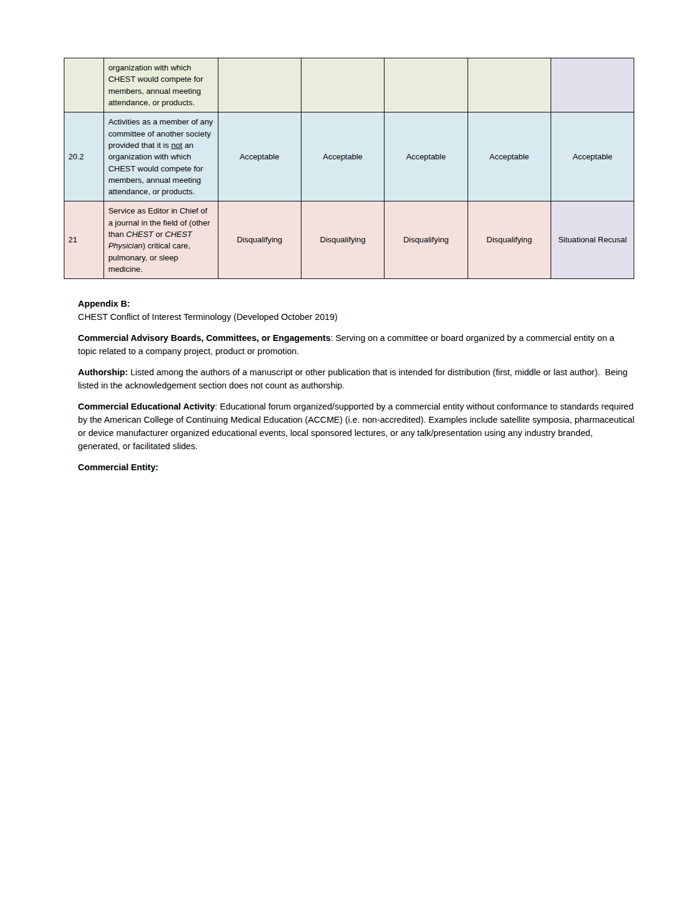| | organization with which CHEST would compete for members, annual meeting attendance, or products. | | | | | |
| 20.2 | Activities as a member of any committee of another society provided that it is not an organization with which CHEST would compete for members, annual meeting attendance, or products. | Acceptable | Acceptable | Acceptable | Acceptable | Acceptable |
| 21 | Service as Editor in Chief of a journal in the field of (other than CHEST or CHEST Physician ) critical care, pulmonary, or sleep medicine. | Disqualifying | Disqualifying | Disqualifying | Disqualifying | Situational Recusal |
Appendix B:
CHEST Conflict of Interest Terminology (Developed October 2019)
Commercial Advisory Boards, Committees, or Engagements: Serving on a committee or board organized by a commercial entity on a topic related to a company project, product or promotion.
Authorship: Listed among the authors of a manuscript or other publication that is intended for distribution (first, middle or last author). Being listed in the acknowledgement section does not count as authorship.
Commercial Educational Activity: Educational forum organized/supported by a commercial entity without conformance to standards required by the American College of Continuing Medical Education (ACCME) (i.e. non-accredited). Examples include satellite symposia, pharmaceutical or device manufacturer organized educational events, local sponsored lectures, or any talk/presentation using any industry branded, generated, or facilitated slides.
Commercial Entity: